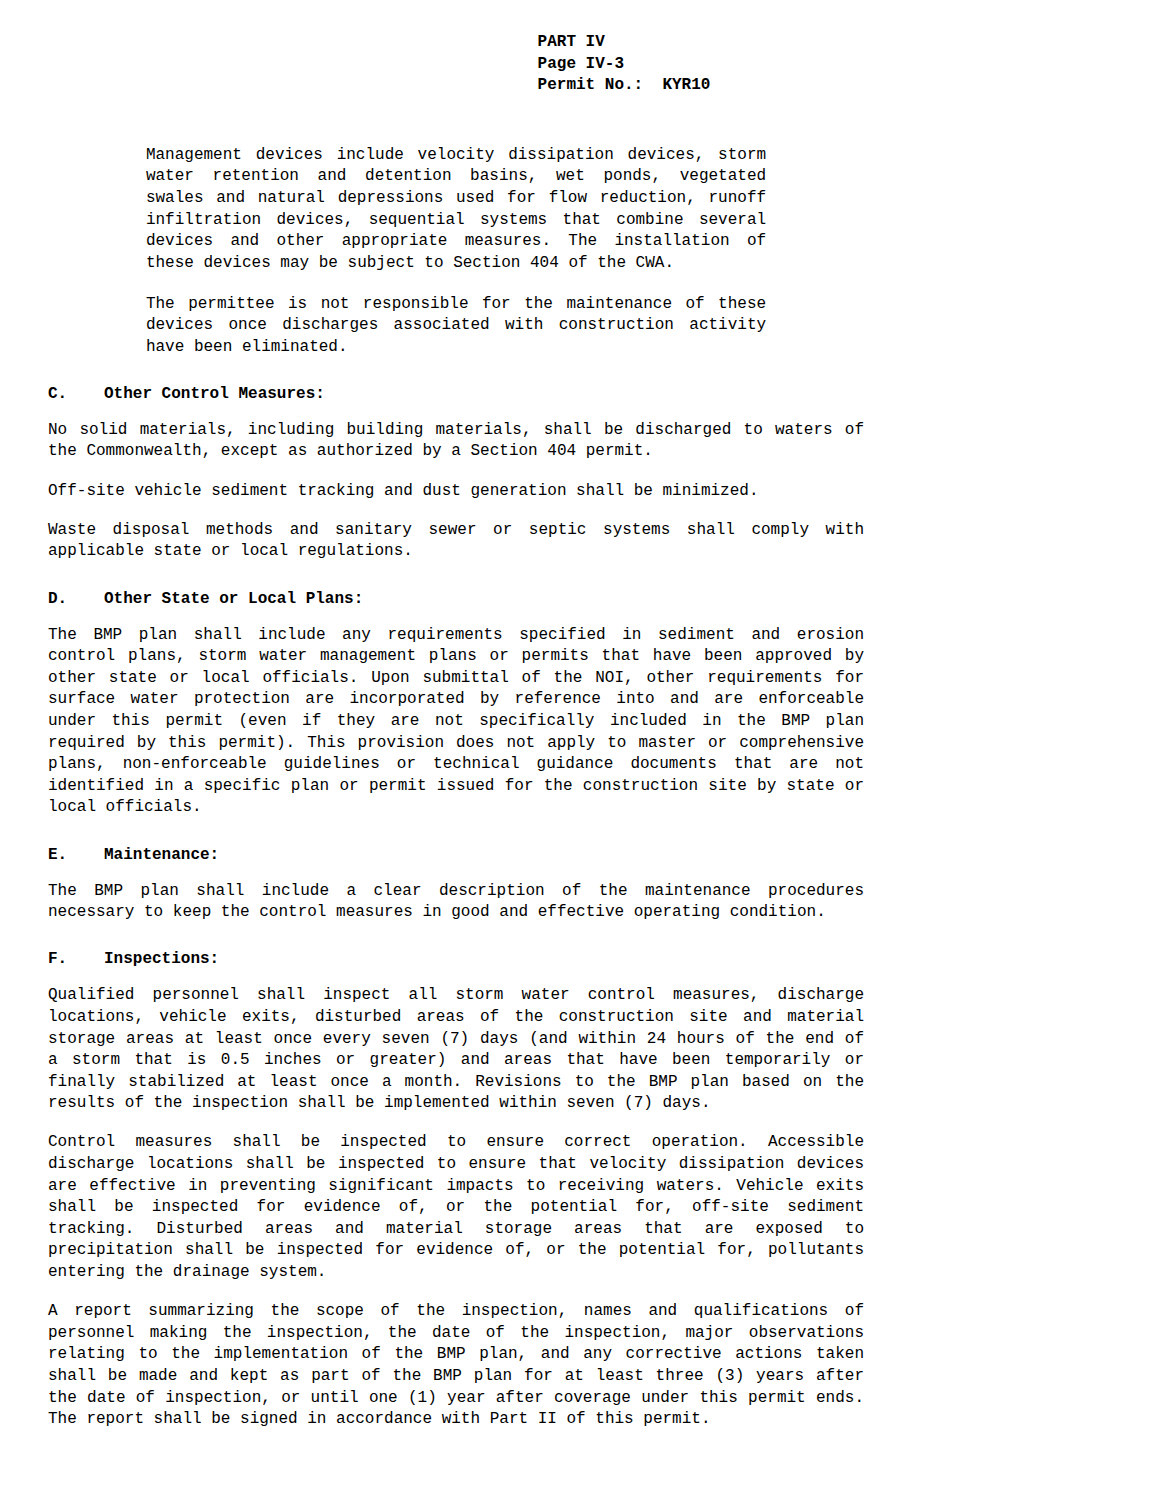PART IV Page IV-3 Permit No.: KYR10
Management devices include velocity dissipation devices, storm water retention and detention basins, wet ponds, vegetated swales and natural depressions used for flow reduction, runoff infiltration devices, sequential systems that combine several devices and other appropriate measures. The installation of these devices may be subject to Section 404 of the CWA.
The permittee is not responsible for the maintenance of these devices once discharges associated with construction activity have been eliminated.
C. Other Control Measures:
No solid materials, including building materials, shall be discharged to waters of the Commonwealth, except as authorized by a Section 404 permit.
Off-site vehicle sediment tracking and dust generation shall be minimized.
Waste disposal methods and sanitary sewer or septic systems shall comply with applicable state or local regulations.
D. Other State or Local Plans:
The BMP plan shall include any requirements specified in sediment and erosion control plans, storm water management plans or permits that have been approved by other state or local officials. Upon submittal of the NOI, other requirements for surface water protection are incorporated by reference into and are enforceable under this permit (even if they are not specifically included in the BMP plan required by this permit). This provision does not apply to master or comprehensive plans, non-enforceable guidelines or technical guidance documents that are not identified in a specific plan or permit issued for the construction site by state or local officials.
E. Maintenance:
The BMP plan shall include a clear description of the maintenance procedures necessary to keep the control measures in good and effective operating condition.
F. Inspections:
Qualified personnel shall inspect all storm water control measures, discharge locations, vehicle exits, disturbed areas of the construction site and material storage areas at least once every seven (7) days (and within 24 hours of the end of a storm that is 0.5 inches or greater) and areas that have been temporarily or finally stabilized at least once a month. Revisions to the BMP plan based on the results of the inspection shall be implemented within seven (7) days.
Control measures shall be inspected to ensure correct operation. Accessible discharge locations shall be inspected to ensure that velocity dissipation devices are effective in preventing significant impacts to receiving waters. Vehicle exits shall be inspected for evidence of, or the potential for, off-site sediment tracking. Disturbed areas and material storage areas that are exposed to precipitation shall be inspected for evidence of, or the potential for, pollutants entering the drainage system.
A report summarizing the scope of the inspection, names and qualifications of personnel making the inspection, the date of the inspection, major observations relating to the implementation of the BMP plan, and any corrective actions taken shall be made and kept as part of the BMP plan for at least three (3) years after the date of inspection, or until one (1) year after coverage under this permit ends. The report shall be signed in accordance with Part II of this permit.